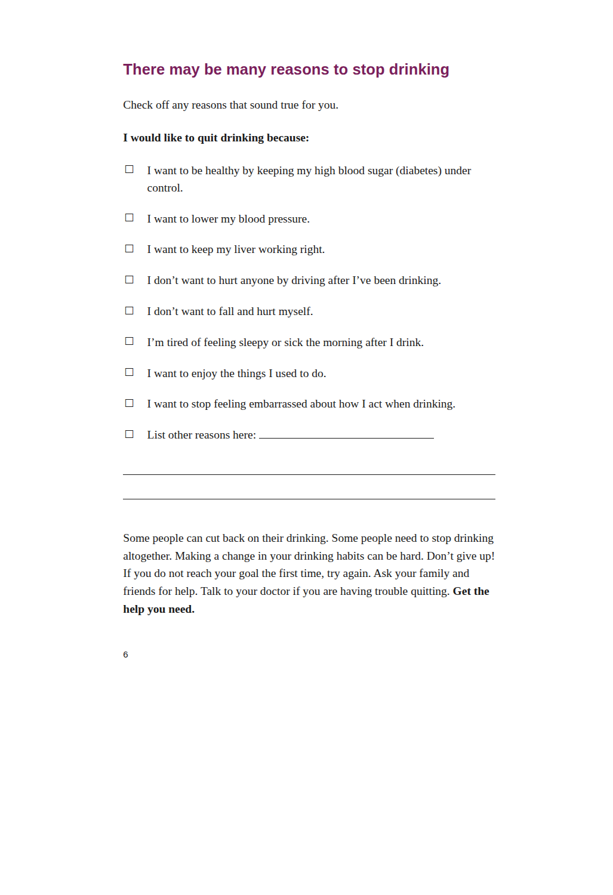There may be many reasons to stop drinking
Check off any reasons that sound true for you.
I would like to quit drinking because:
I want to be healthy by keeping my high blood sugar (diabetes) under control.
I want to lower my blood pressure.
I want to keep my liver working right.
I don’t want to hurt anyone by driving after I’ve been drinking.
I don’t want to fall and hurt myself.
I’m tired of feeling sleepy or sick the morning after I drink.
I want to enjoy the things I used to do.
I want to stop feeling embarrassed about how I act when drinking.
List other reasons here:
Some people can cut back on their drinking. Some people need to stop drinking altogether. Making a change in your drinking habits can be hard. Don’t give up! If you do not reach your goal the first time, try again. Ask your family and friends for help. Talk to your doctor if you are having trouble quitting. Get the help you need.
6